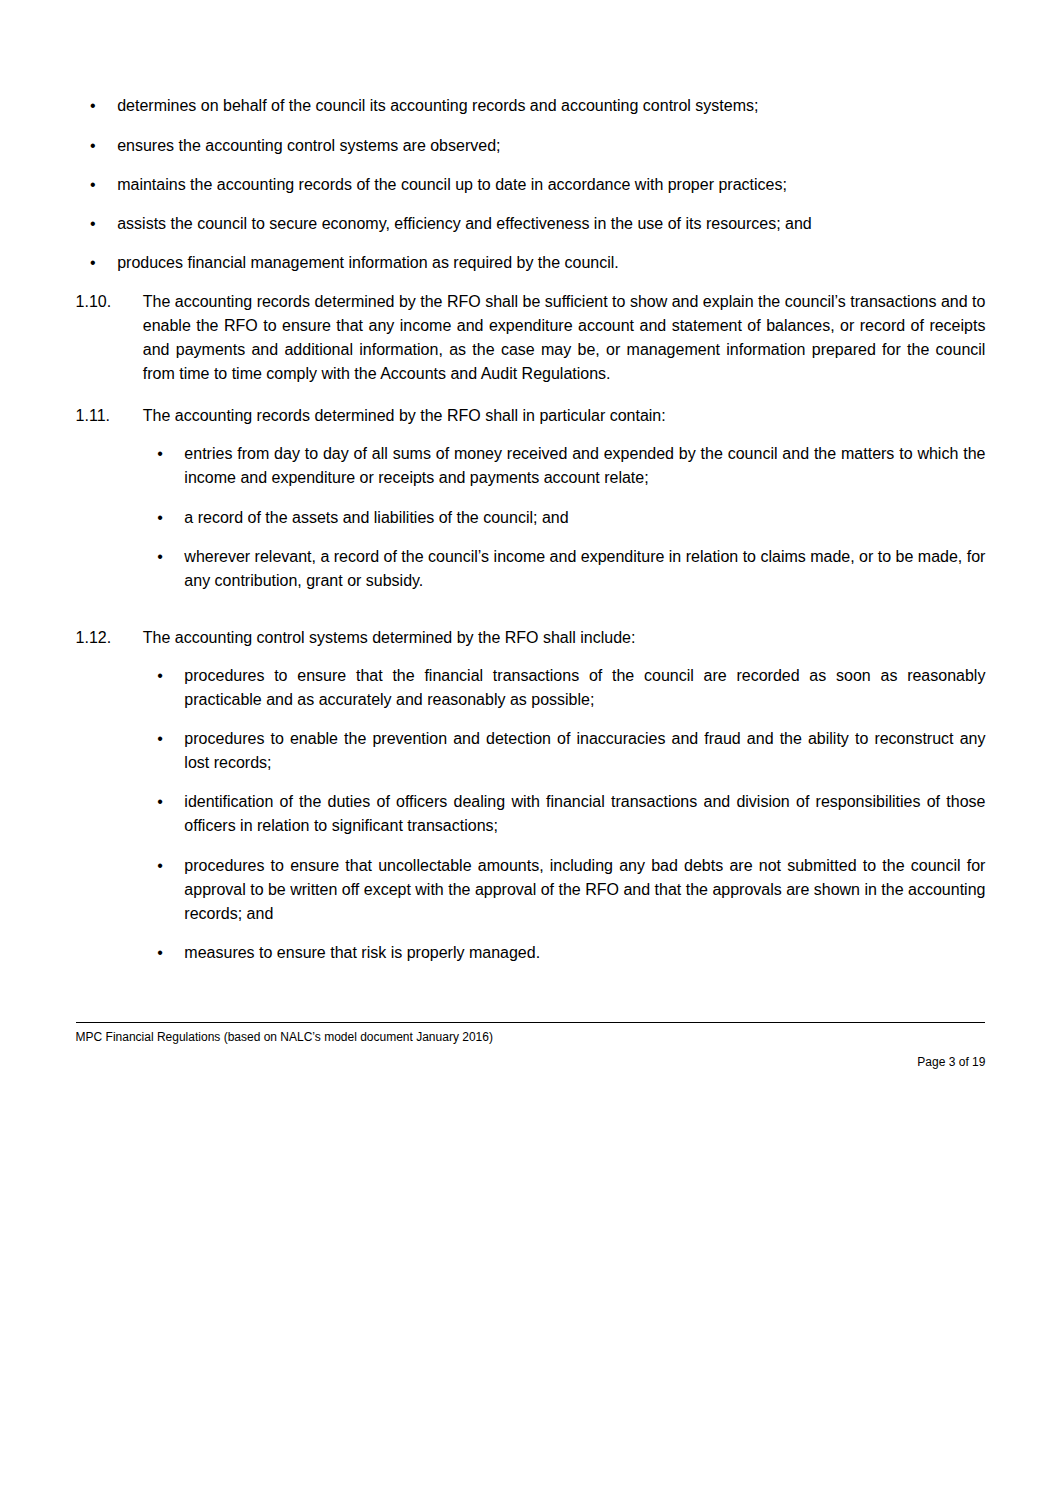determines on behalf of the council its accounting records and accounting control systems;
ensures the accounting control systems are observed;
maintains the accounting records of the council up to date in accordance with proper practices;
assists the council to secure economy, efficiency and effectiveness in the use of its resources; and
produces financial management information as required by the council.
1.10.
The accounting records determined by the RFO shall be sufficient to show and explain the council’s transactions and to enable the RFO to ensure that any income and expenditure account and statement of balances, or record of receipts and payments and additional information, as the case may be, or management information prepared for the council from time to time comply with the Accounts and Audit Regulations.
1.11.
The accounting records determined by the RFO shall in particular contain:
entries from day to day of all sums of money received and expended by the council and the matters to which the income and expenditure or receipts and payments account relate;
a record of the assets and liabilities of the council; and
wherever relevant, a record of the council’s income and expenditure in relation to claims made, or to be made, for any contribution, grant or subsidy.
1.12.
The accounting control systems determined by the RFO shall include:
procedures to ensure that the financial transactions of the council are recorded as soon as reasonably practicable and as accurately and reasonably as possible;
procedures to enable the prevention and detection of inaccuracies and fraud and the ability to reconstruct any lost records;
identification of the duties of officers dealing with financial transactions and division of responsibilities of those officers in relation to significant transactions;
procedures to ensure that uncollectable amounts, including any bad debts are not submitted to the council for approval to be written off except with the approval of the RFO and that the approvals are shown in the accounting records; and
measures to ensure that risk is properly managed.
MPC Financial Regulations (based on NALC’s model document January 2016)
Page 3 of 19